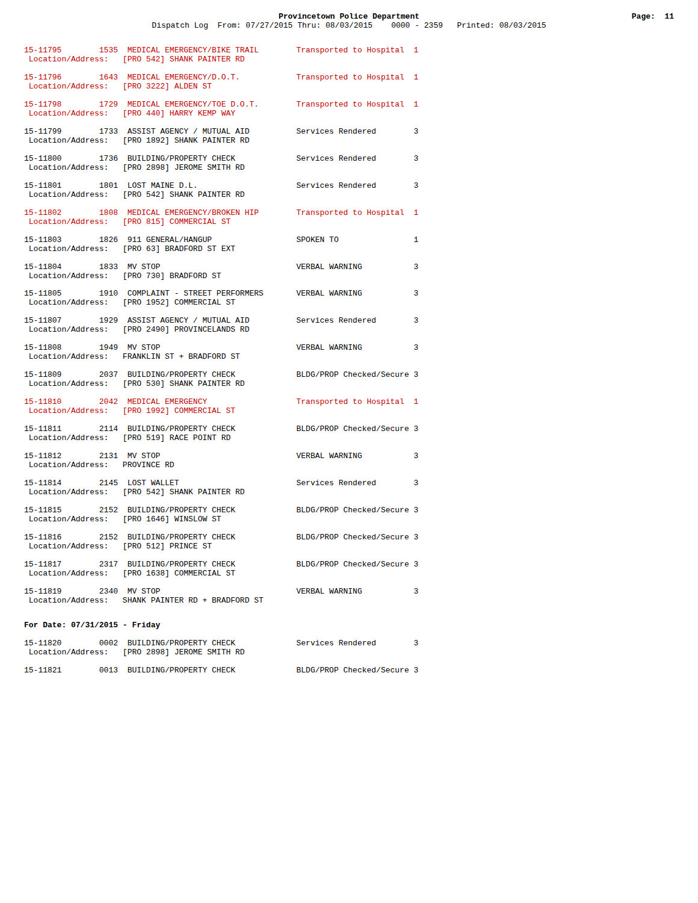Provincetown Police Department Page: 11
Dispatch Log From: 07/27/2015 Thru: 08/03/2015 0000 - 2359 Printed: 08/03/2015
15-11795 1535 MEDICAL EMERGENCY/BIKE TRAIL Transported to Hospital 1 Location/Address: [PRO 542] SHANK PAINTER RD
15-11796 1643 MEDICAL EMERGENCY/D.O.T. Transported to Hospital 1 Location/Address: [PRO 3222] ALDEN ST
15-11798 1729 MEDICAL EMERGENCY/TOE D.O.T. Transported to Hospital 1 Location/Address: [PRO 440] HARRY KEMP WAY
15-11799 1733 ASSIST AGENCY / MUTUAL AID Services Rendered 3 Location/Address: [PRO 1892] SHANK PAINTER RD
15-11800 1736 BUILDING/PROPERTY CHECK Services Rendered 3 Location/Address: [PRO 2898] JEROME SMITH RD
15-11801 1801 LOST MAINE D.L. Services Rendered 3 Location/Address: [PRO 542] SHANK PAINTER RD
15-11802 1808 MEDICAL EMERGENCY/BROKEN HIP Transported to Hospital 1 Location/Address: [PRO 815] COMMERCIAL ST
15-11803 1826 911 GENERAL/HANGUP SPOKEN TO 1 Location/Address: [PRO 63] BRADFORD ST EXT
15-11804 1833 MV STOP VERBAL WARNING 3 Location/Address: [PRO 730] BRADFORD ST
15-11805 1910 COMPLAINT - STREET PERFORMERS VERBAL WARNING 3 Location/Address: [PRO 1952] COMMERCIAL ST
15-11807 1929 ASSIST AGENCY / MUTUAL AID Services Rendered 3 Location/Address: [PRO 2490] PROVINCELANDS RD
15-11808 1949 MV STOP VERBAL WARNING 3 Location/Address: FRANKLIN ST + BRADFORD ST
15-11809 2037 BUILDING/PROPERTY CHECK BLDG/PROP Checked/Secure 3 Location/Address: [PRO 530] SHANK PAINTER RD
15-11810 2042 MEDICAL EMERGENCY Transported to Hospital 1 Location/Address: [PRO 1992] COMMERCIAL ST
15-11811 2114 BUILDING/PROPERTY CHECK BLDG/PROP Checked/Secure 3 Location/Address: [PRO 519] RACE POINT RD
15-11812 2131 MV STOP VERBAL WARNING 3 Location/Address: PROVINCE RD
15-11814 2145 LOST WALLET Services Rendered 3 Location/Address: [PRO 542] SHANK PAINTER RD
15-11815 2152 BUILDING/PROPERTY CHECK BLDG/PROP Checked/Secure 3 Location/Address: [PRO 1646] WINSLOW ST
15-11816 2152 BUILDING/PROPERTY CHECK BLDG/PROP Checked/Secure 3 Location/Address: [PRO 512] PRINCE ST
15-11817 2317 BUILDING/PROPERTY CHECK BLDG/PROP Checked/Secure 3 Location/Address: [PRO 1638] COMMERCIAL ST
15-11819 2340 MV STOP VERBAL WARNING 3 Location/Address: SHANK PAINTER RD + BRADFORD ST
For Date: 07/31/2015 - Friday
15-11820 0002 BUILDING/PROPERTY CHECK Services Rendered 3 Location/Address: [PRO 2898] JEROME SMITH RD
15-11821 0013 BUILDING/PROPERTY CHECK BLDG/PROP Checked/Secure 3